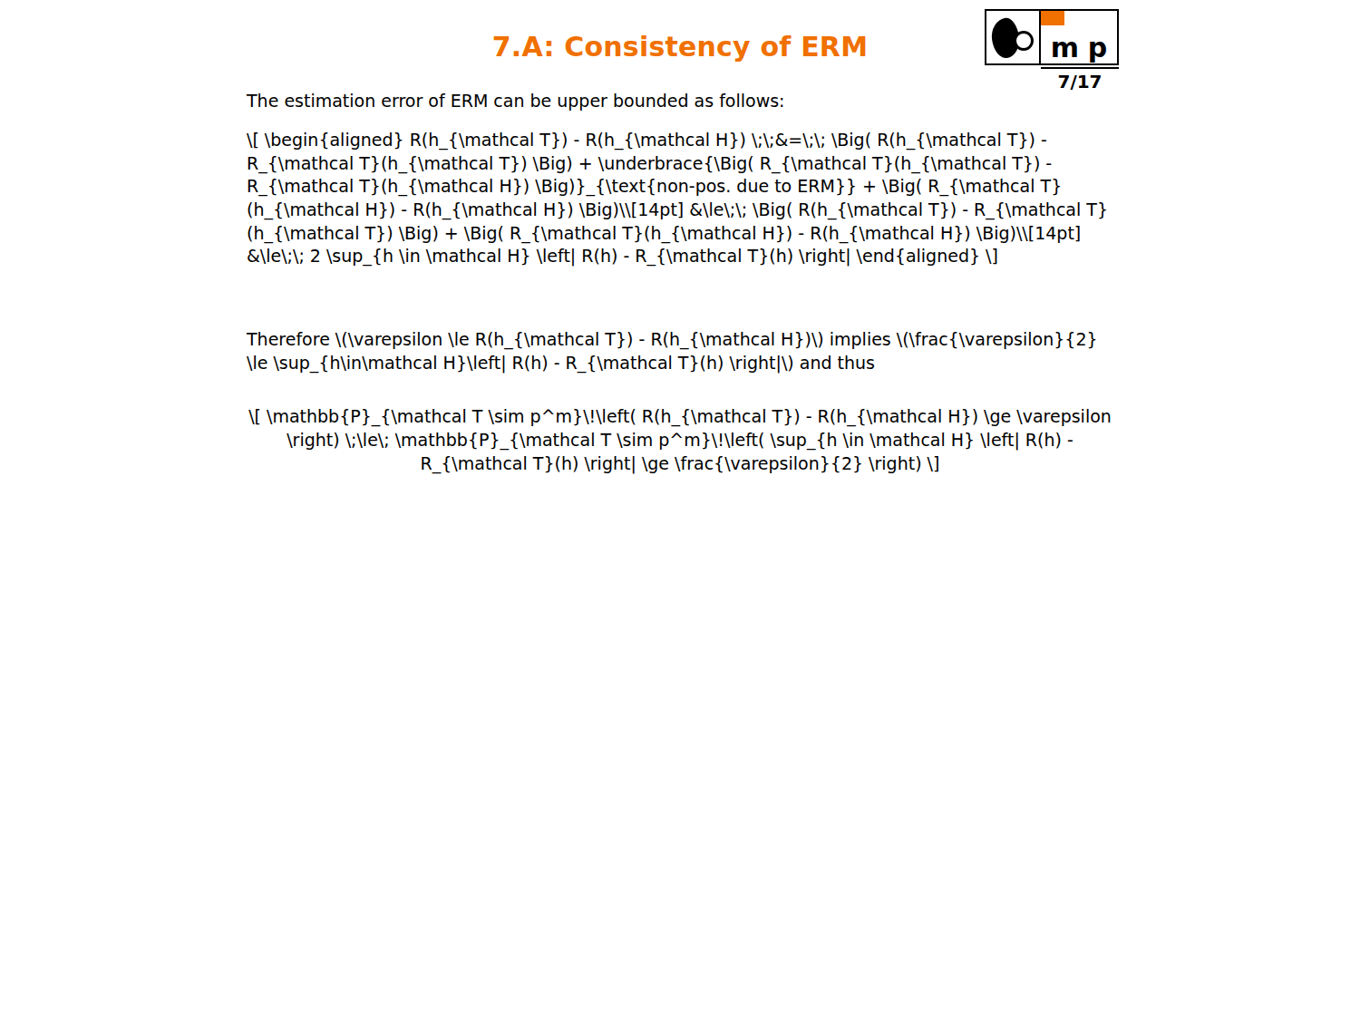mp
7/17
7.A: Consistency of ERM
The estimation error of ERM can be upper bounded as follows:
\[ \begin{aligned} R(h_{\mathcal T}) - R(h_{\mathcal H}) \;\;&=\;\; \Big( R(h_{\mathcal T}) - R_{\mathcal T}(h_{\mathcal T}) \Big) + \underbrace{\Big( R_{\mathcal T}(h_{\mathcal T}) - R_{\mathcal T}(h_{\mathcal H}) \Big)}_{\text{non-pos. due to ERM}} + \Big( R_{\mathcal T}(h_{\mathcal H}) - R(h_{\mathcal H}) \Big)\\[14pt] &\le\;\; \Big( R(h_{\mathcal T}) - R_{\mathcal T}(h_{\mathcal T}) \Big) + \Big( R_{\mathcal T}(h_{\mathcal H}) - R(h_{\mathcal H}) \Big)\\[14pt] &\le\;\; 2 \sup_{h \in \mathcal H} \left| R(h) - R_{\mathcal T}(h) \right| \end{aligned} \]
Therefore \(\varepsilon \le R(h_{\mathcal T}) - R(h_{\mathcal H})\) implies \(\frac{\varepsilon}{2} \le \sup_{h\in\mathcal H}\left| R(h) - R_{\mathcal T}(h) \right|\) and thus
\[ \mathbb{P}_{\mathcal T \sim p^m}\!\left( R(h_{\mathcal T}) - R(h_{\mathcal H}) \ge \varepsilon \right) \;\le\; \mathbb{P}_{\mathcal T \sim p^m}\!\left( \sup_{h \in \mathcal H} \left| R(h) - R_{\mathcal T}(h) \right| \ge \frac{\varepsilon}{2} \right) \]